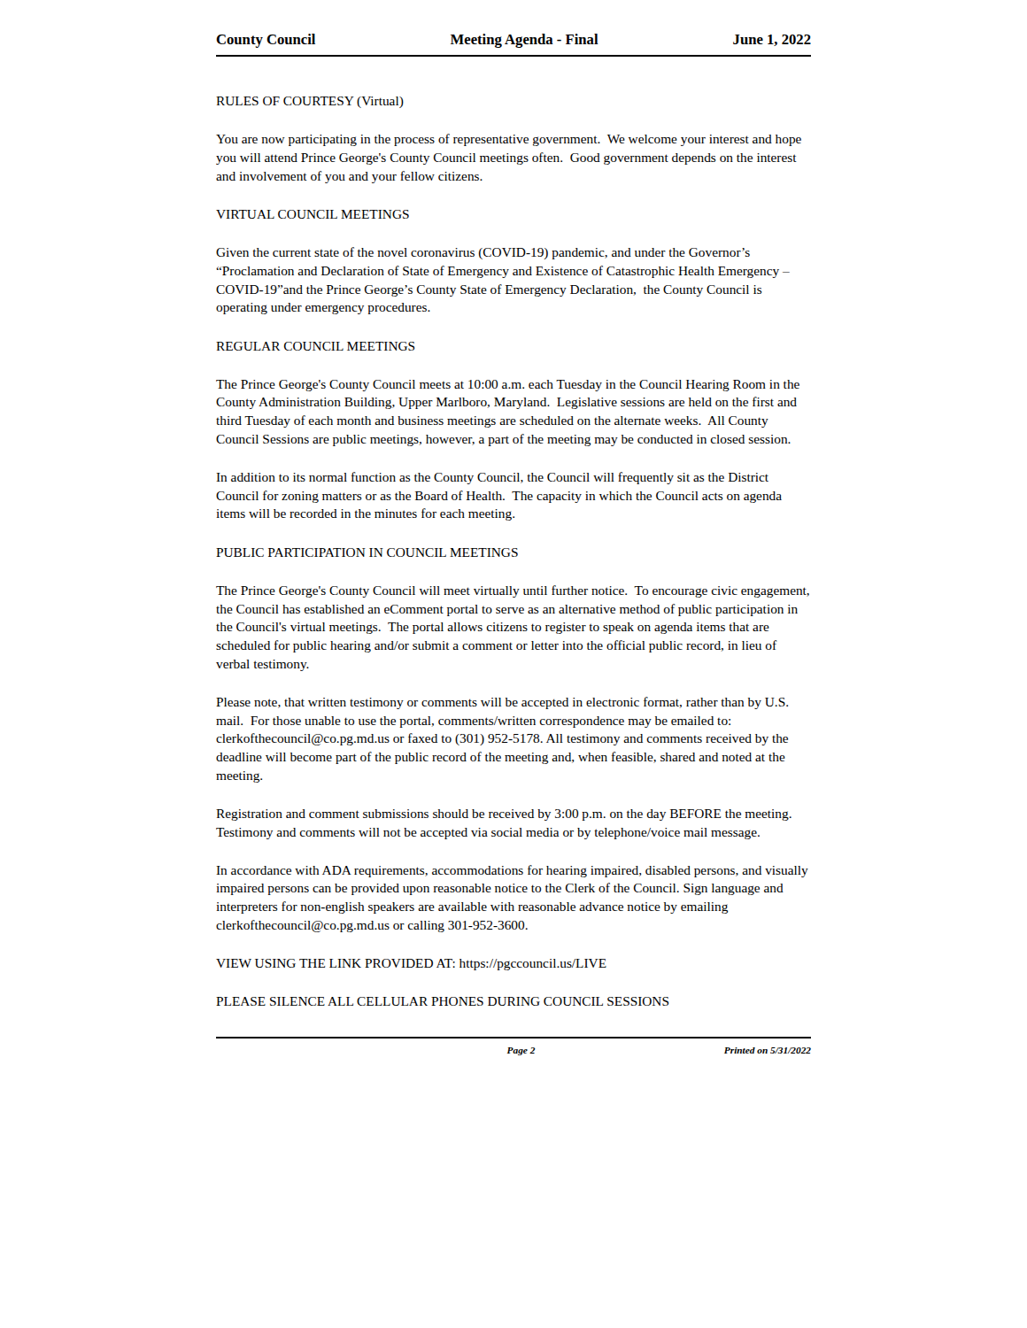County Council
Meeting Agenda - Final
June 1, 2022
RULES OF COURTESY (Virtual)
You are now participating in the process of representative government. We welcome your interest and hope you will attend Prince George's County Council meetings often. Good government depends on the interest and involvement of you and your fellow citizens.
VIRTUAL COUNCIL MEETINGS
Given the current state of the novel coronavirus (COVID-19) pandemic, and under the Governor’s “Proclamation and Declaration of State of Emergency and Existence of Catastrophic Health Emergency – COVID-19”and the Prince George’s County State of Emergency Declaration, the County Council is operating under emergency procedures.
REGULAR COUNCIL MEETINGS
The Prince George's County Council meets at 10:00 a.m. each Tuesday in the Council Hearing Room in the County Administration Building, Upper Marlboro, Maryland. Legislative sessions are held on the first and third Tuesday of each month and business meetings are scheduled on the alternate weeks. All County Council Sessions are public meetings, however, a part of the meeting may be conducted in closed session.
In addition to its normal function as the County Council, the Council will frequently sit as the District Council for zoning matters or as the Board of Health. The capacity in which the Council acts on agenda items will be recorded in the minutes for each meeting.
PUBLIC PARTICIPATION IN COUNCIL MEETINGS
The Prince George's County Council will meet virtually until further notice. To encourage civic engagement, the Council has established an eComment portal to serve as an alternative method of public participation in the Council's virtual meetings. The portal allows citizens to register to speak on agenda items that are scheduled for public hearing and/or submit a comment or letter into the official public record, in lieu of verbal testimony.
Please note, that written testimony or comments will be accepted in electronic format, rather than by U.S. mail. For those unable to use the portal, comments/written correspondence may be emailed to: clerkofthecouncil@co.pg.md.us or faxed to (301) 952-5178. All testimony and comments received by the deadline will become part of the public record of the meeting and, when feasible, shared and noted at the meeting.
Registration and comment submissions should be received by 3:00 p.m. on the day BEFORE the meeting. Testimony and comments will not be accepted via social media or by telephone/voice mail message.
In accordance with ADA requirements, accommodations for hearing impaired, disabled persons, and visually impaired persons can be provided upon reasonable notice to the Clerk of the Council. Sign language and interpreters for non-english speakers are available with reasonable advance notice by emailing clerkofthecouncil@co.pg.md.us or calling 301-952-3600.
VIEW USING THE LINK PROVIDED AT: https://pgccouncil.us/LIVE
PLEASE SILENCE ALL CELLULAR PHONES DURING COUNCIL SESSIONS
Page 2
Printed on 5/31/2022